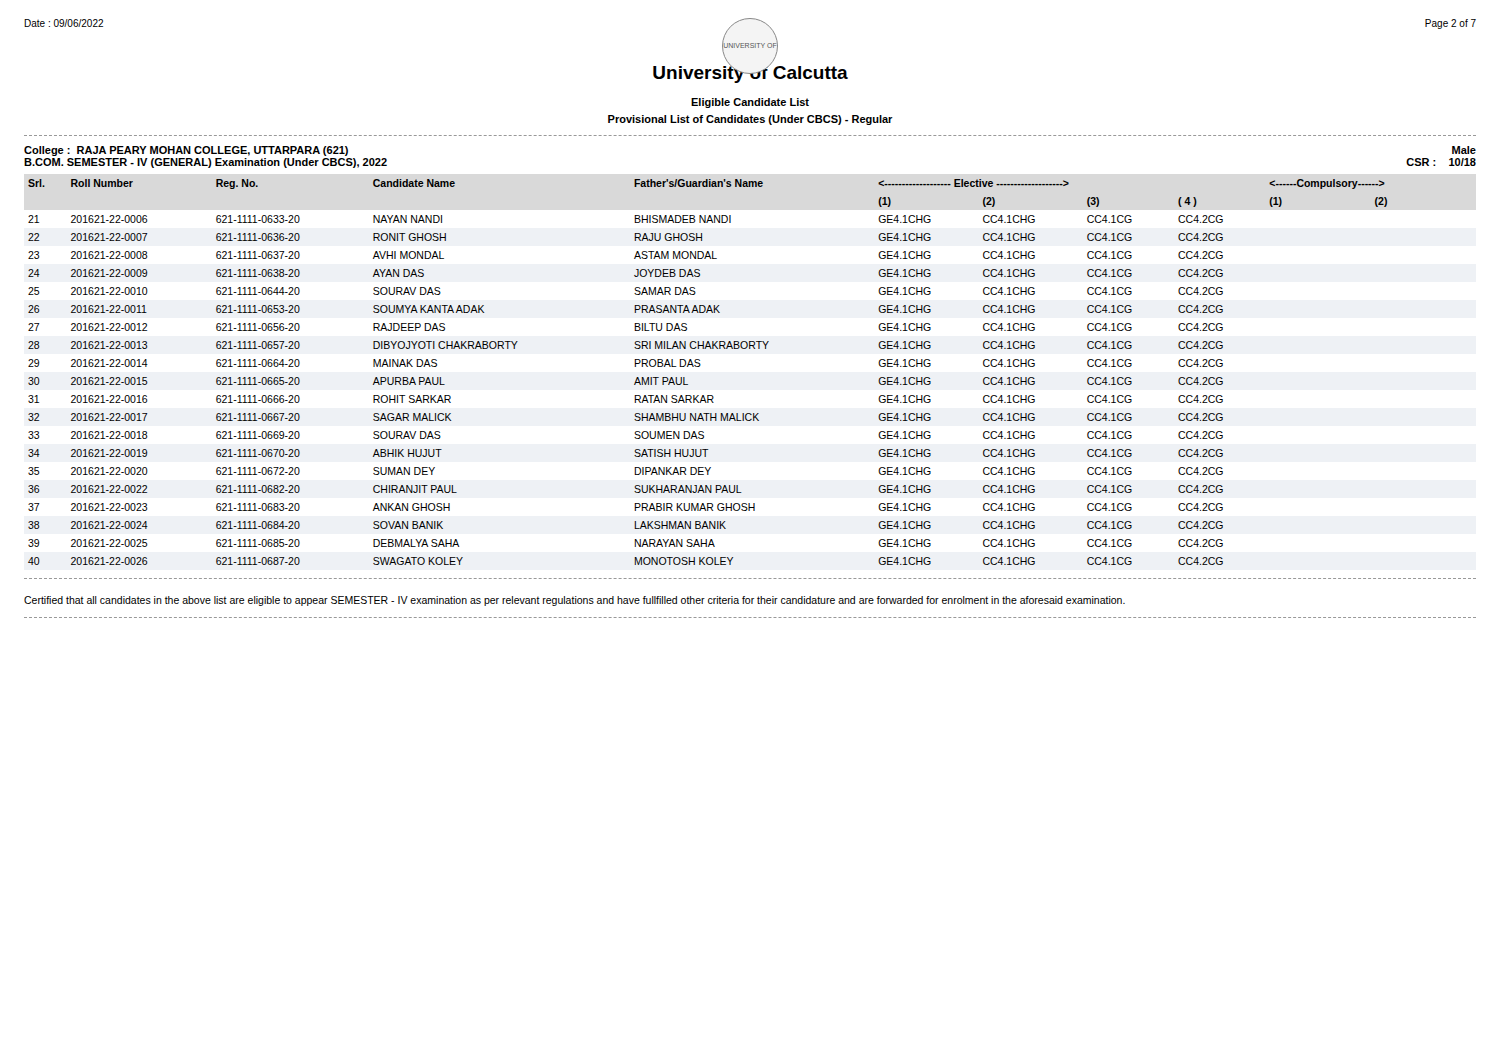Date : 09/06/2022
Page 2 of 7
UNIVERSITY OF CALCUTTA
University of Calcutta
Eligible Candidate List
Provisional List of Candidates (Under CBCS) - Regular
College : RAJA PEARY MOHAN COLLEGE, UTTARPARA (621) Male
B.COM. SEMESTER - IV (GENERAL) Examination (Under CBCS), 2022 CSR : 10/18
| Srl. | Roll Number | Reg. No. | Candidate Name | Father's/Guardian's Name | <------------------- Elective -------------------> | <------Compulsory------> |
| --- | --- | --- | --- | --- | --- | --- |
| | | | | | (1) | (2) | (3) | ( 4 ) | (1) | (2) |
| 21 | 201621-22-0006 | 621-1111-0633-20 | NAYAN NANDI | BHISMADEB NANDI | GE4.1CHG | CC4.1CHG | CC4.1CG | CC4.2CG | | |
| 22 | 201621-22-0007 | 621-1111-0636-20 | RONIT GHOSH | RAJU GHOSH | GE4.1CHG | CC4.1CHG | CC4.1CG | CC4.2CG | | |
| 23 | 201621-22-0008 | 621-1111-0637-20 | AVHI MONDAL | ASTAM MONDAL | GE4.1CHG | CC4.1CHG | CC4.1CG | CC4.2CG | | |
| 24 | 201621-22-0009 | 621-1111-0638-20 | AYAN DAS | JOYDEB DAS | GE4.1CHG | CC4.1CHG | CC4.1CG | CC4.2CG | | |
| 25 | 201621-22-0010 | 621-1111-0644-20 | SOURAV DAS | SAMAR DAS | GE4.1CHG | CC4.1CHG | CC4.1CG | CC4.2CG | | |
| 26 | 201621-22-0011 | 621-1111-0653-20 | SOUMYA KANTA ADAK | PRASANTA ADAK | GE4.1CHG | CC4.1CHG | CC4.1CG | CC4.2CG | | |
| 27 | 201621-22-0012 | 621-1111-0656-20 | RAJDEEP DAS | BILTU DAS | GE4.1CHG | CC4.1CHG | CC4.1CG | CC4.2CG | | |
| 28 | 201621-22-0013 | 621-1111-0657-20 | DIBYOJYOTI CHAKRABORTY | SRI MILAN CHAKRABORTY | GE4.1CHG | CC4.1CHG | CC4.1CG | CC4.2CG | | |
| 29 | 201621-22-0014 | 621-1111-0664-20 | MAINAK DAS | PROBAL DAS | GE4.1CHG | CC4.1CHG | CC4.1CG | CC4.2CG | | |
| 30 | 201621-22-0015 | 621-1111-0665-20 | APURBA PAUL | AMIT PAUL | GE4.1CHG | CC4.1CHG | CC4.1CG | CC4.2CG | | |
| 31 | 201621-22-0016 | 621-1111-0666-20 | ROHIT SARKAR | RATAN SARKAR | GE4.1CHG | CC4.1CHG | CC4.1CG | CC4.2CG | | |
| 32 | 201621-22-0017 | 621-1111-0667-20 | SAGAR MALICK | SHAMBHU NATH MALICK | GE4.1CHG | CC4.1CHG | CC4.1CG | CC4.2CG | | |
| 33 | 201621-22-0018 | 621-1111-0669-20 | SOURAV DAS | SOUMEN DAS | GE4.1CHG | CC4.1CHG | CC4.1CG | CC4.2CG | | |
| 34 | 201621-22-0019 | 621-1111-0670-20 | ABHIK HUJUT | SATISH HUJUT | GE4.1CHG | CC4.1CHG | CC4.1CG | CC4.2CG | | |
| 35 | 201621-22-0020 | 621-1111-0672-20 | SUMAN DEY | DIPANKAR DEY | GE4.1CHG | CC4.1CHG | CC4.1CG | CC4.2CG | | |
| 36 | 201621-22-0022 | 621-1111-0682-20 | CHIRANJIT PAUL | SUKHARANJAN PAUL | GE4.1CHG | CC4.1CHG | CC4.1CG | CC4.2CG | | |
| 37 | 201621-22-0023 | 621-1111-0683-20 | ANKAN GHOSH | PRABIR KUMAR GHOSH | GE4.1CHG | CC4.1CHG | CC4.1CG | CC4.2CG | | |
| 38 | 201621-22-0024 | 621-1111-0684-20 | SOVAN BANIK | LAKSHMAN BANIK | GE4.1CHG | CC4.1CHG | CC4.1CG | CC4.2CG | | |
| 39 | 201621-22-0025 | 621-1111-0685-20 | DEBMALYA SAHA | NARAYAN SAHA | GE4.1CHG | CC4.1CHG | CC4.1CG | CC4.2CG | | |
| 40 | 201621-22-0026 | 621-1111-0687-20 | SWAGATO KOLEY | MONOTOSH KOLEY | GE4.1CHG | CC4.1CHG | CC4.1CG | CC4.2CG | | |
Certified that all candidates in the above list are eligible to appear SEMESTER - IV examination as per relevant regulations and have fullfilled other criteria for their candidature and are forwarded for enrolment in the aforesaid examination.